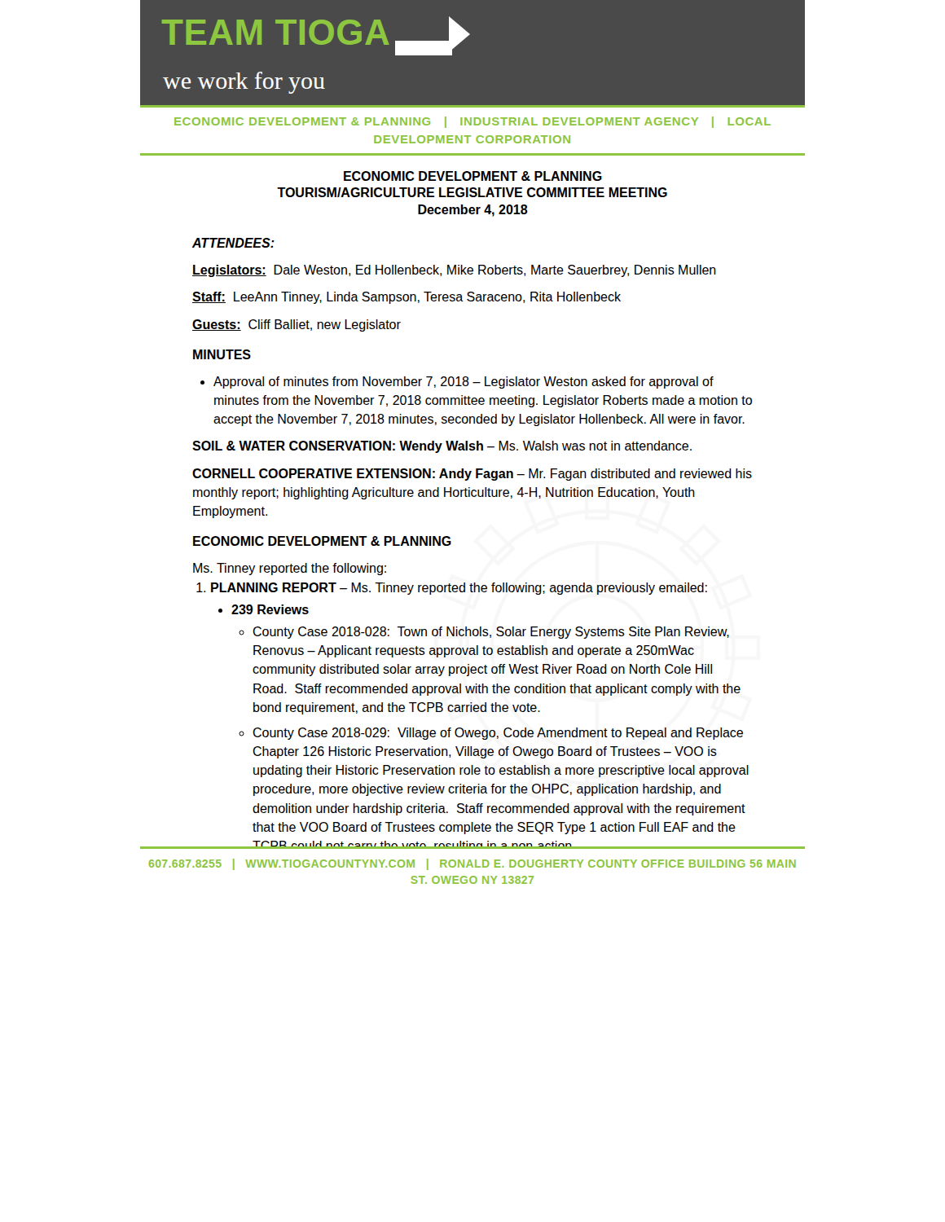Team Tioga
we work for you
Economic Development & Planning | Industrial Development Agency | Local Development Corporation
ECONOMIC DEVELOPMENT & PLANNING
TOURISM/AGRICULTURE LEGISLATIVE COMMITTEE MEETING
December 4, 2018
ATTENDEES:
Legislators: Dale Weston, Ed Hollenbeck, Mike Roberts, Marte Sauerbrey, Dennis Mullen
Staff: LeeAnn Tinney, Linda Sampson, Teresa Saraceno, Rita Hollenbeck
Guests: Cliff Balliet, new Legislator
MINUTES
Approval of minutes from November 7, 2018 – Legislator Weston asked for approval of minutes from the November 7, 2018 committee meeting. Legislator Roberts made a motion to accept the November 7, 2018 minutes, seconded by Legislator Hollenbeck. All were in favor.
SOIL & WATER CONSERVATION: Wendy Walsh – Ms. Walsh was not in attendance.
CORNELL COOPERATIVE EXTENSION: Andy Fagan – Mr. Fagan distributed and reviewed his monthly report; highlighting Agriculture and Horticulture, 4-H, Nutrition Education, Youth Employment.
ECONOMIC DEVELOPMENT & PLANNING
Ms. Tinney reported the following:
PLANNING REPORT – Ms. Tinney reported the following; agenda previously emailed:
239 Reviews
County Case 2018-028: Town of Nichols, Solar Energy Systems Site Plan Review, Renovus – Applicant requests approval to establish and operate a 250mWac community distributed solar array project off West River Road on North Cole Hill Road. Staff recommended approval with the condition that applicant comply with the bond requirement, and the TCPB carried the vote.
County Case 2018-029: Village of Owego, Code Amendment to Repeal and Replace Chapter 126 Historic Preservation, Village of Owego Board of Trustees – VOO is updating their Historic Preservation role to establish a more prescriptive local approval procedure, more objective review criteria for the OHPC, application hardship, and demolition under hardship criteria. Staff recommended approval with the requirement that the VOO Board of Trustees complete the SEQR Type 1 action Full EAF and the TCPB could not carry the vote, resulting in a non-action.
607.687.8255 | www.tiogacountyny.com | Ronald E. Dougherty County Office Building 56 Main St. Owego NY 13827